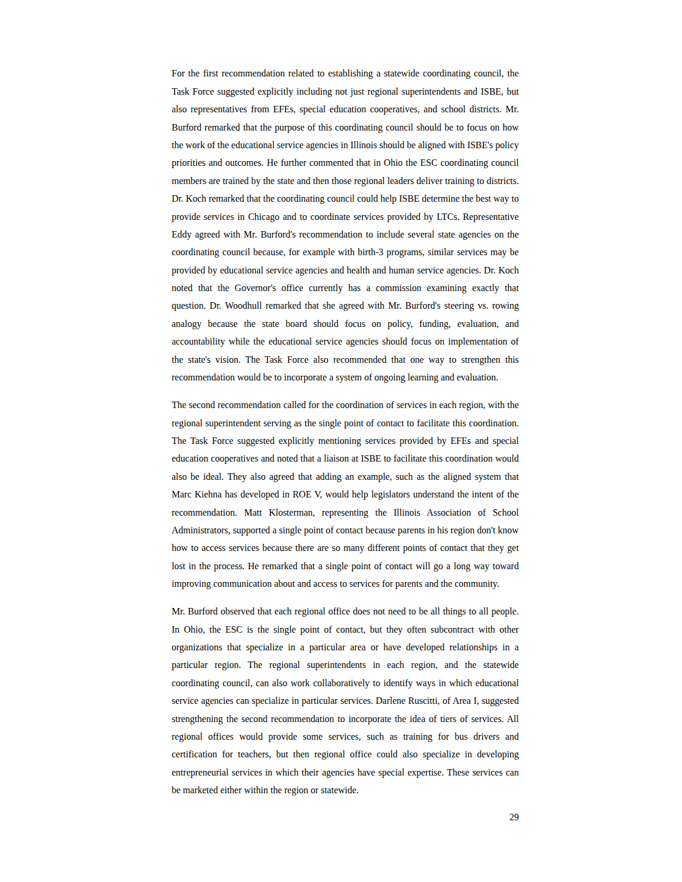For the first recommendation related to establishing a statewide coordinating council, the Task Force suggested explicitly including not just regional superintendents and ISBE, but also representatives from EFEs, special education cooperatives, and school districts. Mr. Burford remarked that the purpose of this coordinating council should be to focus on how the work of the educational service agencies in Illinois should be aligned with ISBE's policy priorities and outcomes. He further commented that in Ohio the ESC coordinating council members are trained by the state and then those regional leaders deliver training to districts. Dr. Koch remarked that the coordinating council could help ISBE determine the best way to provide services in Chicago and to coordinate services provided by LTCs. Representative Eddy agreed with Mr. Burford's recommendation to include several state agencies on the coordinating council because, for example with birth-3 programs, similar services may be provided by educational service agencies and health and human service agencies. Dr. Koch noted that the Governor's office currently has a commission examining exactly that question. Dr. Woodhull remarked that she agreed with Mr. Burford's steering vs. rowing analogy because the state board should focus on policy, funding, evaluation, and accountability while the educational service agencies should focus on implementation of the state's vision. The Task Force also recommended that one way to strengthen this recommendation would be to incorporate a system of ongoing learning and evaluation.
The second recommendation called for the coordination of services in each region, with the regional superintendent serving as the single point of contact to facilitate this coordination. The Task Force suggested explicitly mentioning services provided by EFEs and special education cooperatives and noted that a liaison at ISBE to facilitate this coordination would also be ideal. They also agreed that adding an example, such as the aligned system that Marc Kiehna has developed in ROE V, would help legislators understand the intent of the recommendation. Matt Klosterman, representing the Illinois Association of School Administrators, supported a single point of contact because parents in his region don't know how to access services because there are so many different points of contact that they get lost in the process. He remarked that a single point of contact will go a long way toward improving communication about and access to services for parents and the community.
Mr. Burford observed that each regional office does not need to be all things to all people. In Ohio, the ESC is the single point of contact, but they often subcontract with other organizations that specialize in a particular area or have developed relationships in a particular region. The regional superintendents in each region, and the statewide coordinating council, can also work collaboratively to identify ways in which educational service agencies can specialize in particular services. Darlene Ruscitti, of Area I, suggested strengthening the second recommendation to incorporate the idea of tiers of services. All regional offices would provide some services, such as training for bus drivers and certification for teachers, but then regional office could also specialize in developing entrepreneurial services in which their agencies have special expertise. These services can be marketed either within the region or statewide.
29